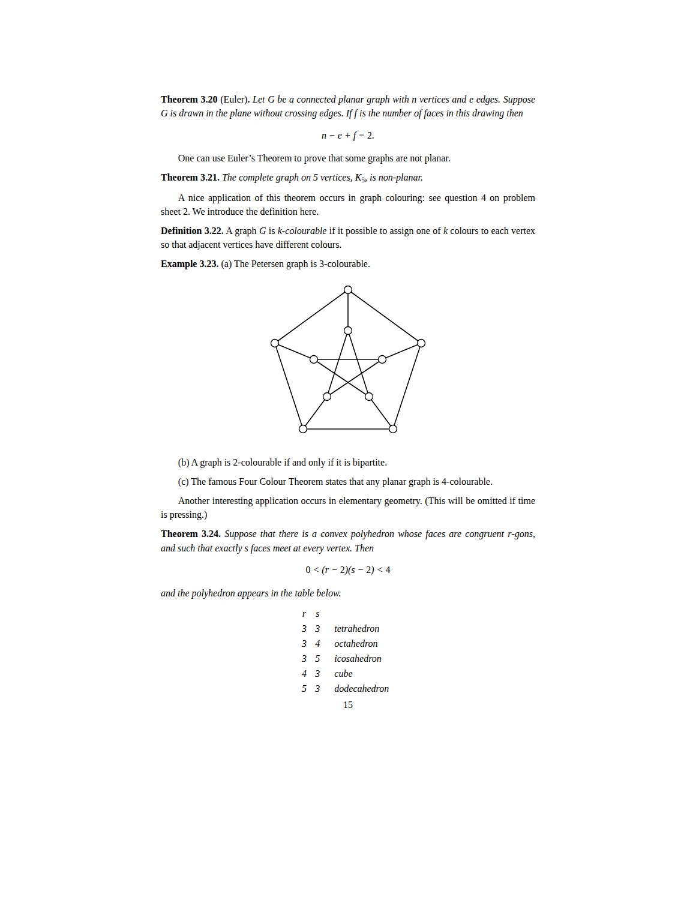Theorem 3.20 (Euler). Let G be a connected planar graph with n vertices and e edges. Suppose G is drawn in the plane without crossing edges. If f is the number of faces in this drawing then
n − e + f = 2.
One can use Euler’s Theorem to prove that some graphs are not planar.
Theorem 3.21. The complete graph on 5 vertices, K5, is non-planar.
A nice application of this theorem occurs in graph colouring: see question 4 on problem sheet 2. We introduce the definition here.
Definition 3.22. A graph G is k-colourable if it possible to assign one of k colours to each vertex so that adjacent vertices have different colours.
Example 3.23. (a) The Petersen graph is 3-colourable.
(b) A graph is 2-colourable if and only if it is bipartite.
(c) The famous Four Colour Theorem states that any planar graph is 4-colourable.
Another interesting application occurs in elementary geometry. (This will be omitted if time is pressing.)
Theorem 3.24. Suppose that there is a convex polyhedron whose faces are congruent r-gons, and such that exactly s faces meet at every vertex. Then
0 < (r − 2)(s − 2) < 4
and the polyhedron appears in the table below.
| r | s | |
| --- | --- | --- |
| 3 | 3 | tetrahedron |
| 3 | 4 | octahedron |
| 3 | 5 | icosahedron |
| 4 | 3 | cube |
| 5 | 3 | dodecahedron |
15